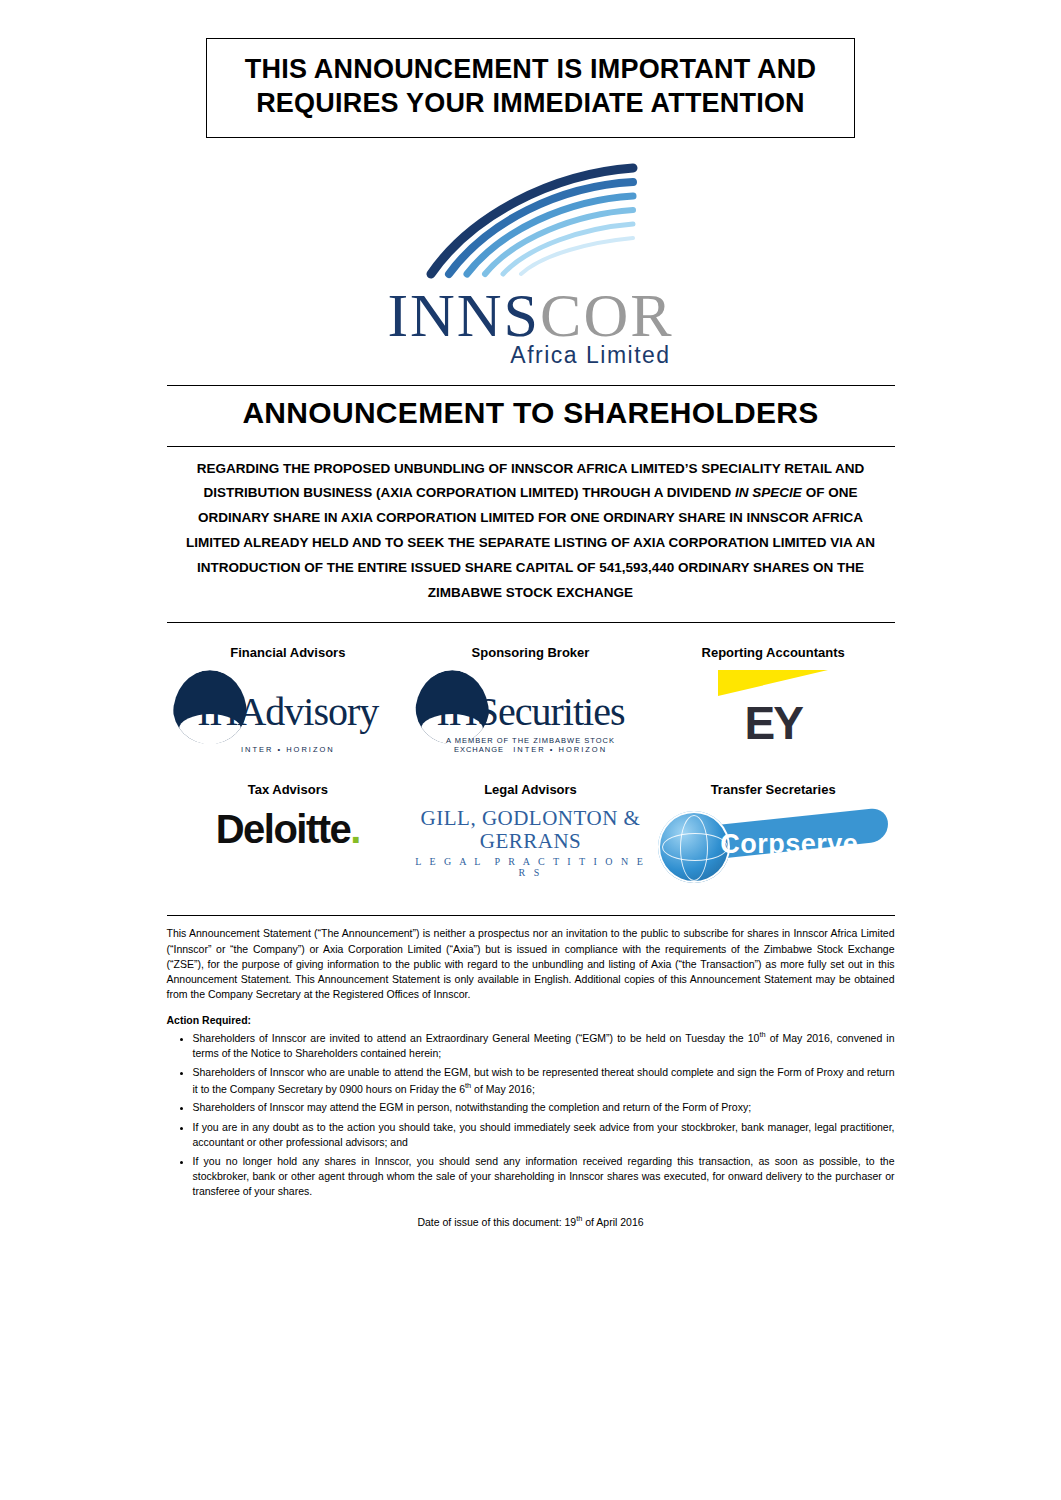THIS ANNOUNCEMENT IS IMPORTANT AND
REQUIRES YOUR IMMEDIATE ATTENTION
INNS COR
Africa Limited
ANNOUNCEMENT TO SHAREHOLDERS
REGARDING THE PROPOSED UNBUNDLING OF INNSCOR AFRICA LIMITED’S SPECIALITY RETAIL AND DISTRIBUTION BUSINESS (AXIA CORPORATION LIMITED) THROUGH A DIVIDEND IN SPECIE OF ONE ORDINARY SHARE IN AXIA CORPORATION LIMITED FOR ONE ORDINARY SHARE IN INNSCOR AFRICA LIMITED ALREADY HELD AND TO SEEK THE SEPARATE LISTING OF AXIA CORPORATION LIMITED VIA AN INTRODUCTION OF THE ENTIRE ISSUED SHARE CAPITAL OF 541,593,440 ORDINARY SHARES ON THE ZIMBABWE STOCK EXCHANGE
| Financial Advisors IH Advisory INTER • HORIZON | Sponsoring Broker IH Securities A MEMBER OF THE ZIMBABWE STOCK EXCHANGE INTER • HORIZON | Reporting Accountants EY |
| Tax Advisors Deloitte . | Legal Advisors GILL, GODLONTON & GERRANS L E G A L P R A C T I T I O N E R S | Transfer Secretaries Corpserve |
This Announcement Statement (“The Announcement”) is neither a prospectus nor an invitation to the public to subscribe for shares in Innscor Africa Limited (“Innscor” or “the Company”) or Axia Corporation Limited (“Axia”) but is issued in compliance with the requirements of the Zimbabwe Stock Exchange (“ZSE”), for the purpose of giving information to the public with regard to the unbundling and listing of Axia (“the Transaction”) as more fully set out in this Announcement Statement. This Announcement Statement is only available in English. Additional copies of this Announcement Statement may be obtained from the Company Secretary at the Registered Offices of Innscor.
Action Required:
Shareholders of Innscor are invited to attend an Extraordinary General Meeting (“EGM”) to be held on Tuesday the 10th of May 2016, convened in terms of the Notice to Shareholders contained herein;
Shareholders of Innscor who are unable to attend the EGM, but wish to be represented thereat should complete and sign the Form of Proxy and return it to the Company Secretary by 0900 hours on Friday the 6th of May 2016;
Shareholders of Innscor may attend the EGM in person, notwithstanding the completion and return of the Form of Proxy;
If you are in any doubt as to the action you should take, you should immediately seek advice from your stockbroker, bank manager, legal practitioner, accountant or other professional advisors; and
If you no longer hold any shares in Innscor, you should send any information received regarding this transaction, as soon as possible, to the stockbroker, bank or other agent through whom the sale of your shareholding in Innscor shares was executed, for onward delivery to the purchaser or transferee of your shares.
Date of issue of this document: 19th of April 2016